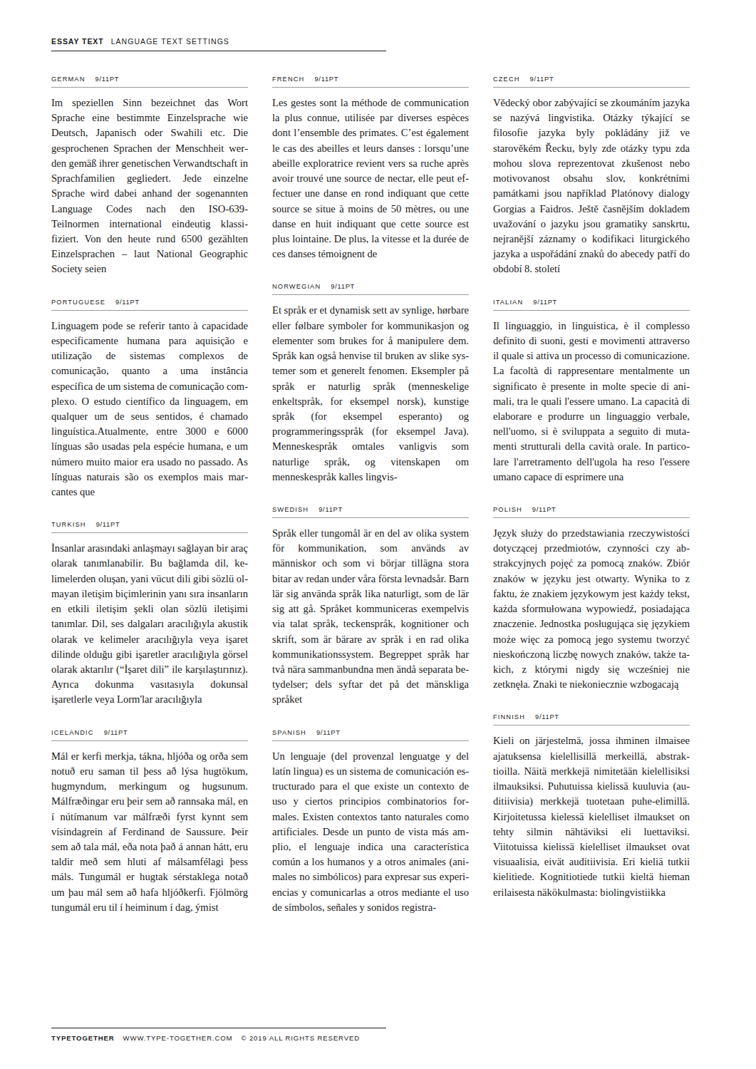Essay Text Language Text Settings
German 9/11pt
Im speziellen Sinn bezeichnet das Wort Sprache eine bestimmte Einzelsprache wie Deutsch, Japanisch oder Swahili etc. Die gesprochenen Sprachen der Menschheit werden gemäß ihrer genetischen Verwandtschaft in Sprachfamilien gegliedert. Jede einzelne Sprache wird dabei anhand der sogenannten Language Codes nach den ISO-639-Teilnormen international eindeutig klassifiziert. Von den heute rund 6500 gezählten Einzelsprachen – laut National Geographic Society seien
Portuguese 9/11pt
Linguagem pode se referir tanto à capacidade especificamente humana para aquisição e utilização de sistemas complexos de comunicação, quanto a uma instância específica de um sistema de comunicação complexo. O estudo científico da linguagem, em qualquer um de seus sentidos, é chamado linguística.Atualmente, entre 3000 e 6000 línguas são usadas pela espécie humana, e um número muito maior era usado no passado. As línguas naturais são os exemplos mais marcantes que
Turkish 9/11pt
İnsanlar arasındaki anlaşmayı sağlayan bir araç olarak tanımlanabilir. Bu bağlamda dil, kelimelerden oluşan, yani vücut dili gibi sözlü olmayan iletişim biçimlerinin yanı sıra insanların en etkili iletişim şekli olan sözlü iletişimi tanımlar. Dil, ses dalgaları aracılığıyla akustik olarak ve kelimeler aracılığıyla veya işaret dilinde olduğu gibi işaretler aracılığıyla görsel olarak aktarılır (“İşaret dili” ile karşılaştırınız). Ayrıca dokunma vasıtasıyla dokunsal işaretlerle veya Lorm'lar aracılığıyla
Icelandic 9/11pt
Mál er kerfi merkja, tákna, hljóða og orða sem notuð eru saman til þess að lýsa hugtökum, hugmyndum, merkingum og hugsunum. Málfræðingar eru þeir sem að rannsaka mál, en í nútímanum var málfræði fyrst kynnt sem vísindagrein af Ferdinand de Saussure. Þeir sem að tala mál, eða nota það á annan hátt, eru taldir með sem hluti af málsamfélagi þess máls. Tungumál er hugtak sérstaklega notað um þau mál sem að hafa hljóðkerfi. Fjölmörg tungumál eru til í heiminum í dag, ýmist
French 9/11pt
Les gestes sont la méthode de communication la plus connue, utilisée par diverses espèces dont l’ensemble des primates. C’est également le cas des abeilles et leurs danses : lorsqu’une abeille exploratrice revient vers sa ruche après avoir trouvé une source de nectar, elle peut effectuer une danse en rond indiquant que cette source se situe à moins de 50 mètres, ou une danse en huit indiquant que cette source est plus lointaine. De plus, la vitesse et la durée de ces danses témoignent de
Norwegian 9/11pt
Et språk er et dynamisk sett av synlige, hørbare eller følbare symboler for kommunikasjon og elementer som brukes for å manipulere dem. Språk kan også henvise til bruken av slike systemer som et generelt fenomen. Eksempler på språk er naturlig språk (menneskelige enkeltspråk, for eksempel norsk), kunstige språk (for eksempel esperanto) og programmeringsspråk (for eksempel Java). Menneskespråk omtales vanligvis som naturlige språk, og vitenskapen om menneskespråk kalles lingvis-
Swedish 9/11pt
Språk eller tungomål är en del av olika system för kommunikation, som används av människor och som vi börjar tillägna stora bitar av redan under våra första levnadsår. Barn lär sig använda språk lika naturligt, som de lär sig att gå. Språket kommuniceras exempelvis via talat språk, teckenspråk, kognitioner och skrift, som är bärare av språk i en rad olika kommunikationssystem. Begreppet språk har två nära sammanbundna men ändå separata betydelser; dels syftar det på det mänskliga språket
Spanish 9/11pt
Un lenguaje (del provenzal lenguatge y del latín lingua) es un sistema de comunicación estructurado para el que existe un contexto de uso y ciertos principios combinatorios formales. Existen contextos tanto naturales como artificiales. Desde un punto de vista más amplio, el lenguaje indica una característica común a los humanos y a otros animales (animales no simbólicos) para expresar sus experiencias y comunicarlas a otros mediante el uso de símbolos, señales y sonidos registra-
Czech 9/11pt
Vědecký obor zabývající se zkoumáním jazyka se nazývá lingvistika. Otázky týkající se filosofie jazyka byly pokládány již ve starověkém Řecku, byly zde otázky typu zda mohou slova reprezentovat zkušenost nebo motivovanost obsahu slov, konkrétními památkami jsou například Platónovy dialogy Gorgias a Faidros. Ještě časnějším dokladem uvažování o jazyku jsou gramatiky sanskrtu, nejranější záznamy o kodifikaci liturgického jazyka a uspořádání znaků do abecedy patří do období 8. století
Italian 9/11pt
Il linguaggio, in linguistica, è il complesso definito di suoni, gesti e movimenti attraverso il quale si attiva un processo di comunicazione. La facoltà di rappresentare mentalmente un significato è presente in molte specie di animali, tra le quali l'essere umano. La capacità di elaborare e produrre un linguaggio verbale, nell'uomo, si è sviluppata a seguito di mutamenti strutturali della cavità orale. In particolare l'arretramento dell'ugola ha reso l'essere umano capace di esprimere una
Polish 9/11pt
Język służy do przedstawiania rzeczywistości dotyczącej przedmiotów, czynności czy abstrakcyjnych pojęć za pomocą znaków. Zbiór znaków w języku jest otwarty. Wynika to z faktu, że znakiem językowym jest każdy tekst, każda sformułowana wypowiedź, posiadająca znaczenie. Jednostka posługująca się językiem może więc za pomocą jego systemu tworzyć nieskończoną liczbę nowych znaków, także takich, z którymi nigdy się wcześniej nie zetknęła. Znaki te niekoniecznie wzbogacają
Finnish 9/11pt
Kieli on järjestelmä, jossa ihminen ilmaisee ajatuksensa kielellisillä merkeillä, abstraktioilla. Näitä merkkejä nimitetään kielellisiksi ilmauksiksi. Puhutuissa kielissä kuuluvia (auditiivisia) merkkejä tuotetaan puhe-elimillä. Kirjoitetussa kielessä kielelliset ilmaukset on tehty silmin nähtäviksi eli luettaviksi. Viitotuissa kielissä kielelliset ilmaukset ovat visuaalisia, eivät auditiivisia. Eri kieliä tutkii kielitiede. Kognitiotiede tutkii kieltä hieman erilaisesta näkökulmasta: biolingvistiikka
TypeTogether www.type-together.com © 2019 All rights reserved